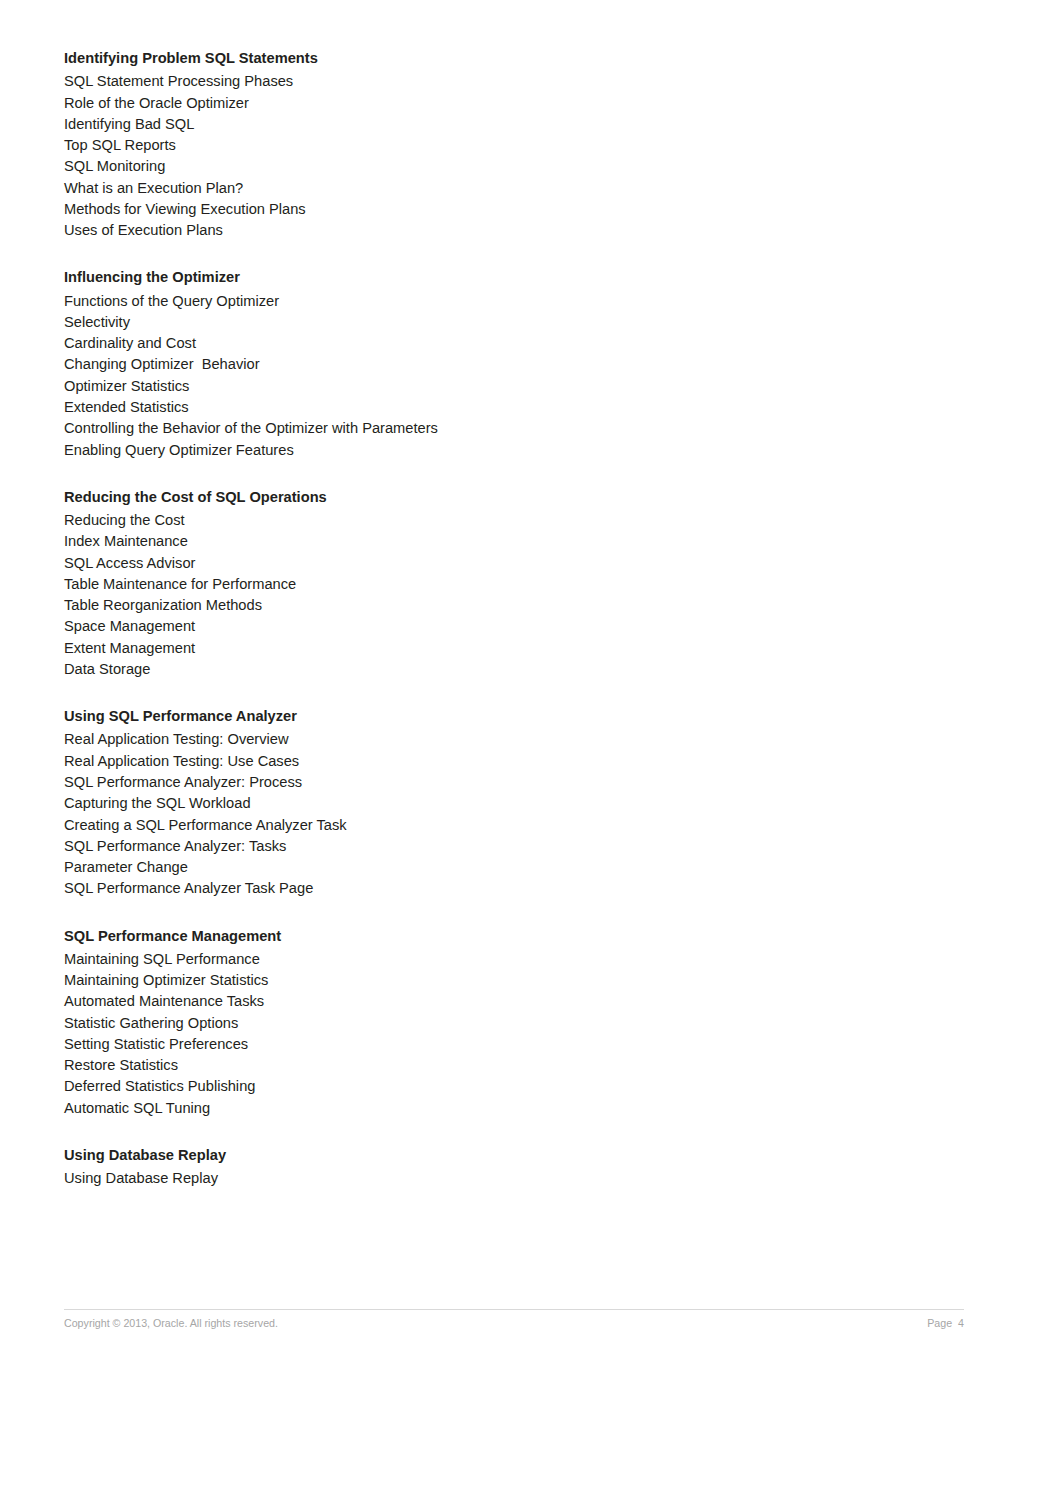Identifying Problem SQL Statements
SQL Statement Processing Phases
Role of the Oracle Optimizer
Identifying Bad SQL
Top SQL Reports
SQL Monitoring
What is an Execution Plan?
Methods for Viewing Execution Plans
Uses of Execution Plans
Influencing the Optimizer
Functions of the Query Optimizer
Selectivity
Cardinality and Cost
Changing Optimizer Behavior
Optimizer Statistics
Extended Statistics
Controlling the Behavior of the Optimizer with Parameters
Enabling Query Optimizer Features
Reducing the Cost of SQL Operations
Reducing the Cost
Index Maintenance
SQL Access Advisor
Table Maintenance for Performance
Table Reorganization Methods
Space Management
Extent Management
Data Storage
Using SQL Performance Analyzer
Real Application Testing: Overview
Real Application Testing: Use Cases
SQL Performance Analyzer: Process
Capturing the SQL Workload
Creating a SQL Performance Analyzer Task
SQL Performance Analyzer: Tasks
Parameter Change
SQL Performance Analyzer Task Page
SQL Performance Management
Maintaining SQL Performance
Maintaining Optimizer Statistics
Automated Maintenance Tasks
Statistic Gathering Options
Setting Statistic Preferences
Restore Statistics
Deferred Statistics Publishing
Automatic SQL Tuning
Using Database Replay
Using Database Replay
Copyright © 2013, Oracle. All rights reserved. Page 4